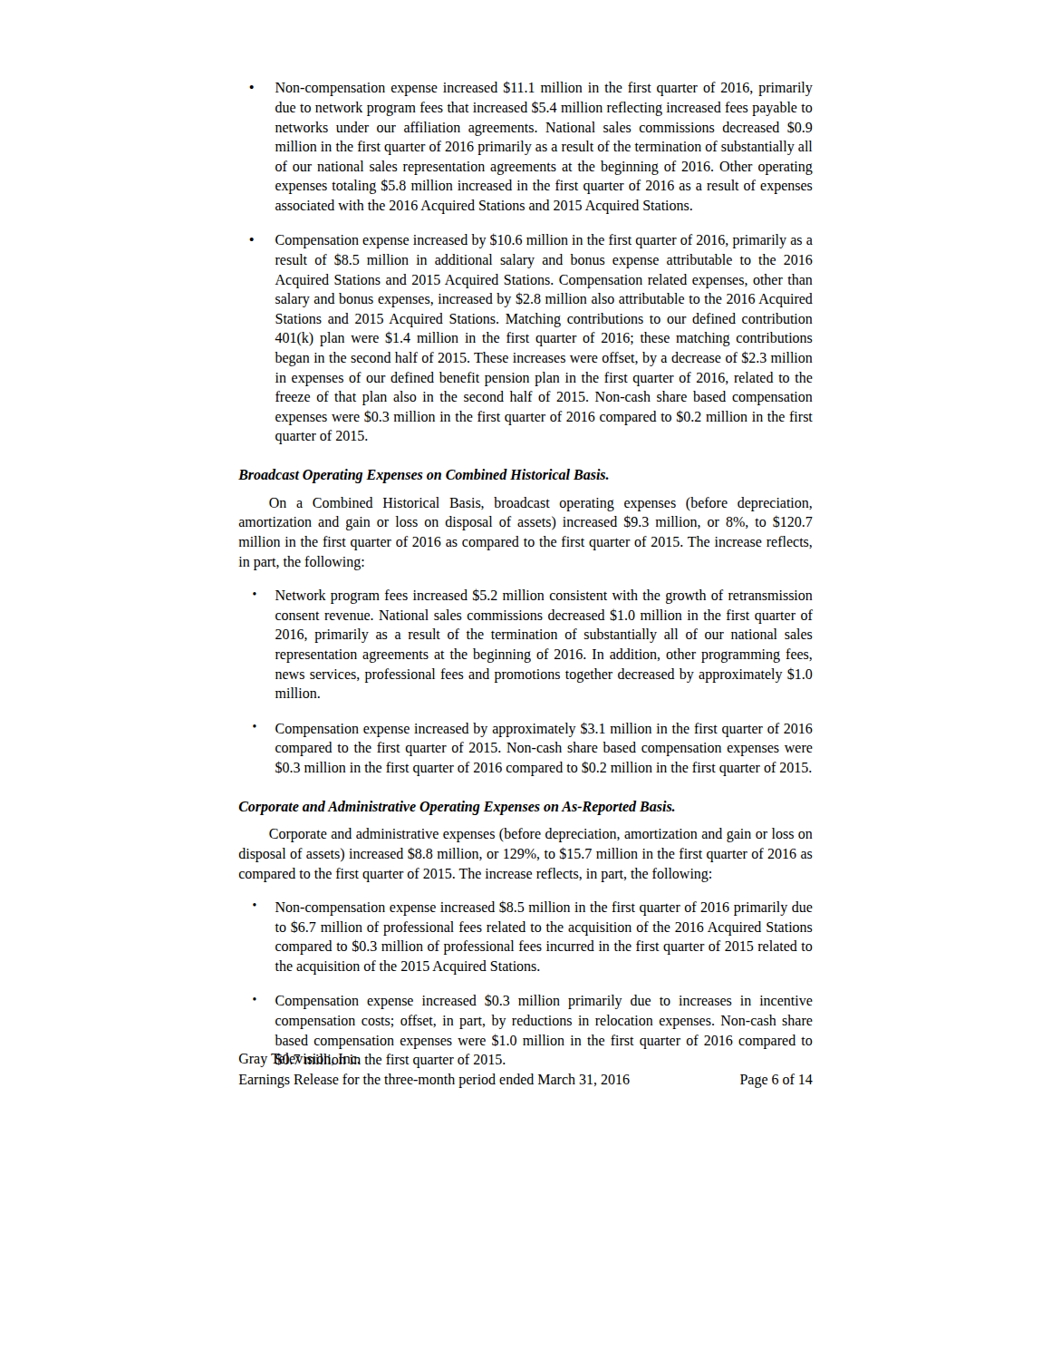Non-compensation expense increased $11.1 million in the first quarter of 2016, primarily due to network program fees that increased $5.4 million reflecting increased fees payable to networks under our affiliation agreements. National sales commissions decreased $0.9 million in the first quarter of 2016 primarily as a result of the termination of substantially all of our national sales representation agreements at the beginning of 2016. Other operating expenses totaling $5.8 million increased in the first quarter of 2016 as a result of expenses associated with the 2016 Acquired Stations and 2015 Acquired Stations.
Compensation expense increased by $10.6 million in the first quarter of 2016, primarily as a result of $8.5 million in additional salary and bonus expense attributable to the 2016 Acquired Stations and 2015 Acquired Stations. Compensation related expenses, other than salary and bonus expenses, increased by $2.8 million also attributable to the 2016 Acquired Stations and 2015 Acquired Stations. Matching contributions to our defined contribution 401(k) plan were $1.4 million in the first quarter of 2016; these matching contributions began in the second half of 2015. These increases were offset, by a decrease of $2.3 million in expenses of our defined benefit pension plan in the first quarter of 2016, related to the freeze of that plan also in the second half of 2015. Non-cash share based compensation expenses were $0.3 million in the first quarter of 2016 compared to $0.2 million in the first quarter of 2015.
Broadcast Operating Expenses on Combined Historical Basis.
On a Combined Historical Basis, broadcast operating expenses (before depreciation, amortization and gain or loss on disposal of assets) increased $9.3 million, or 8%, to $120.7 million in the first quarter of 2016 as compared to the first quarter of 2015. The increase reflects, in part, the following:
Network program fees increased $5.2 million consistent with the growth of retransmission consent revenue. National sales commissions decreased $1.0 million in the first quarter of 2016, primarily as a result of the termination of substantially all of our national sales representation agreements at the beginning of 2016. In addition, other programming fees, news services, professional fees and promotions together decreased by approximately $1.0 million.
Compensation expense increased by approximately $3.1 million in the first quarter of 2016 compared to the first quarter of 2015. Non-cash share based compensation expenses were $0.3 million in the first quarter of 2016 compared to $0.2 million in the first quarter of 2015.
Corporate and Administrative Operating Expenses on As-Reported Basis.
Corporate and administrative expenses (before depreciation, amortization and gain or loss on disposal of assets) increased $8.8 million, or 129%, to $15.7 million in the first quarter of 2016 as compared to the first quarter of 2015. The increase reflects, in part, the following:
Non-compensation expense increased $8.5 million in the first quarter of 2016 primarily due to $6.7 million of professional fees related to the acquisition of the 2016 Acquired Stations compared to $0.3 million of professional fees incurred in the first quarter of 2015 related to the acquisition of the 2015 Acquired Stations.
Compensation expense increased $0.3 million primarily due to increases in incentive compensation costs; offset, in part, by reductions in relocation expenses. Non-cash share based compensation expenses were $1.0 million in the first quarter of 2016 compared to $0.7 million in the first quarter of 2015.
Gray Television, Inc.
Earnings Release for the three-month period ended March 31, 2016 Page 6 of 14